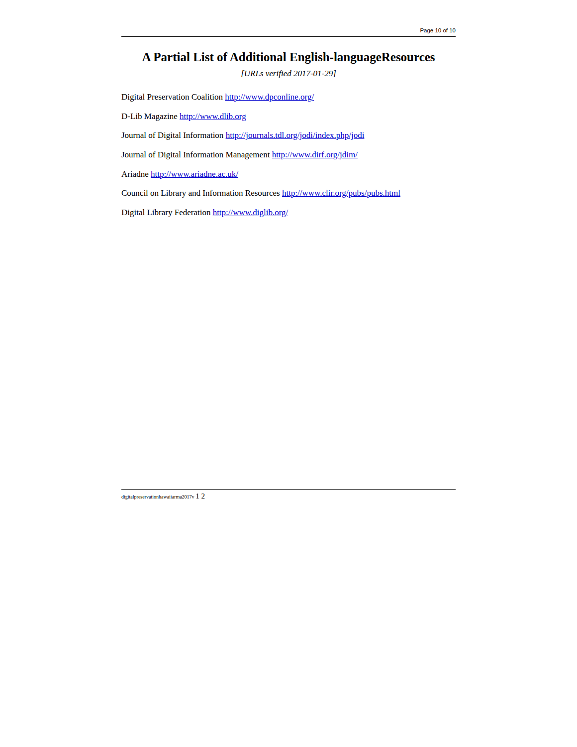Page 10 of 10
A Partial List of Additional English-languageResources
[URLs verified 2017-01-29]
Digital Preservation Coalition http://www.dpconline.org/
D-Lib Magazine http://www.dlib.org
Journal of Digital Information http://journals.tdl.org/jodi/index.php/jodi
Journal of Digital Information Management http://www.dirf.org/jdim/
Ariadne http://www.ariadne.ac.uk/
Council on Library and Information Resources http://www.clir.org/pubs/pubs.html
Digital Library Federation http://www.diglib.org/
digitalpreservationhawaiiarma2017v 1 2